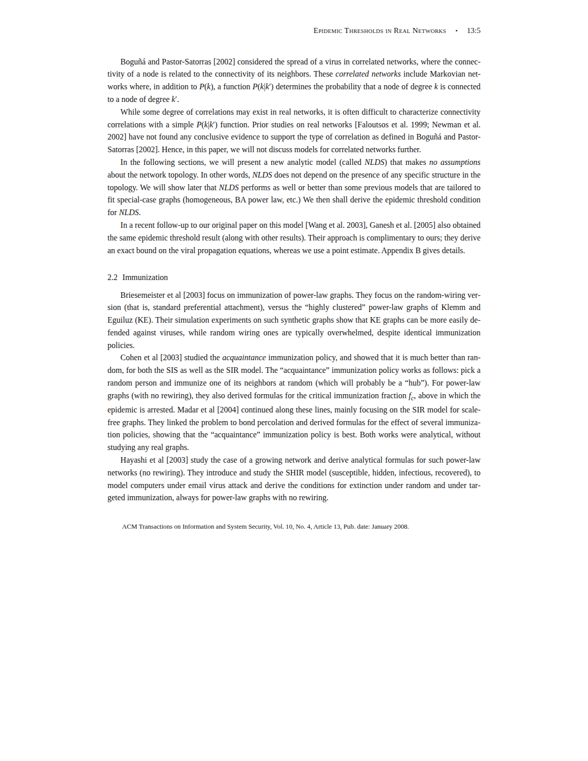Epidemic Thresholds in Real Networks • 13:5
Boguñá and Pastor-Satorras [2002] considered the spread of a virus in correlated networks, where the connectivity of a node is related to the connectivity of its neighbors. These correlated networks include Markovian networks where, in addition to P(k), a function P(k|k′) determines the probability that a node of degree k is connected to a node of degree k′.
While some degree of correlations may exist in real networks, it is often difficult to characterize connectivity correlations with a simple P(k|k′) function. Prior studies on real networks [Faloutsos et al. 1999; Newman et al. 2002] have not found any conclusive evidence to support the type of correlation as defined in Boguñá and Pastor-Satorras [2002]. Hence, in this paper, we will not discuss models for correlated networks further.
In the following sections, we will present a new analytic model (called NLDS) that makes no assumptions about the network topology. In other words, NLDS does not depend on the presence of any specific structure in the topology. We will show later that NLDS performs as well or better than some previous models that are tailored to fit special-case graphs (homogeneous, BA power law, etc.) We then shall derive the epidemic threshold condition for NLDS.
In a recent follow-up to our original paper on this model [Wang et al. 2003], Ganesh et al. [2005] also obtained the same epidemic threshold result (along with other results). Their approach is complimentary to ours; they derive an exact bound on the viral propagation equations, whereas we use a point estimate. Appendix B gives details.
2.2 Immunization
Briesemeister et al [2003] focus on immunization of power-law graphs. They focus on the random-wiring version (that is, standard preferential attachment), versus the “highly clustered” power-law graphs of Klemm and Eguiluz (KE). Their simulation experiments on such synthetic graphs show that KE graphs can be more easily defended against viruses, while random wiring ones are typically overwhelmed, despite identical immunization policies.
Cohen et al [2003] studied the acquaintance immunization policy, and showed that it is much better than random, for both the SIS as well as the SIR model. The “acquaintance” immunization policy works as follows: pick a random person and immunize one of its neighbors at random (which will probably be a “hub”). For power-law graphs (with no rewiring), they also derived formulas for the critical immunization fraction fc, above in which the epidemic is arrested. Madar et al [2004] continued along these lines, mainly focusing on the SIR model for scale-free graphs. They linked the problem to bond percolation and derived formulas for the effect of several immunization policies, showing that the “acquaintance” immunization policy is best. Both works were analytical, without studying any real graphs.
Hayashi et al [2003] study the case of a growing network and derive analytical formulas for such power-law networks (no rewiring). They introduce and study the SHIR model (susceptible, hidden, infectious, recovered), to model computers under email virus attack and derive the conditions for extinction under random and under targeted immunization, always for power-law graphs with no rewiring.
ACM Transactions on Information and System Security, Vol. 10, No. 4, Article 13, Pub. date: January 2008.